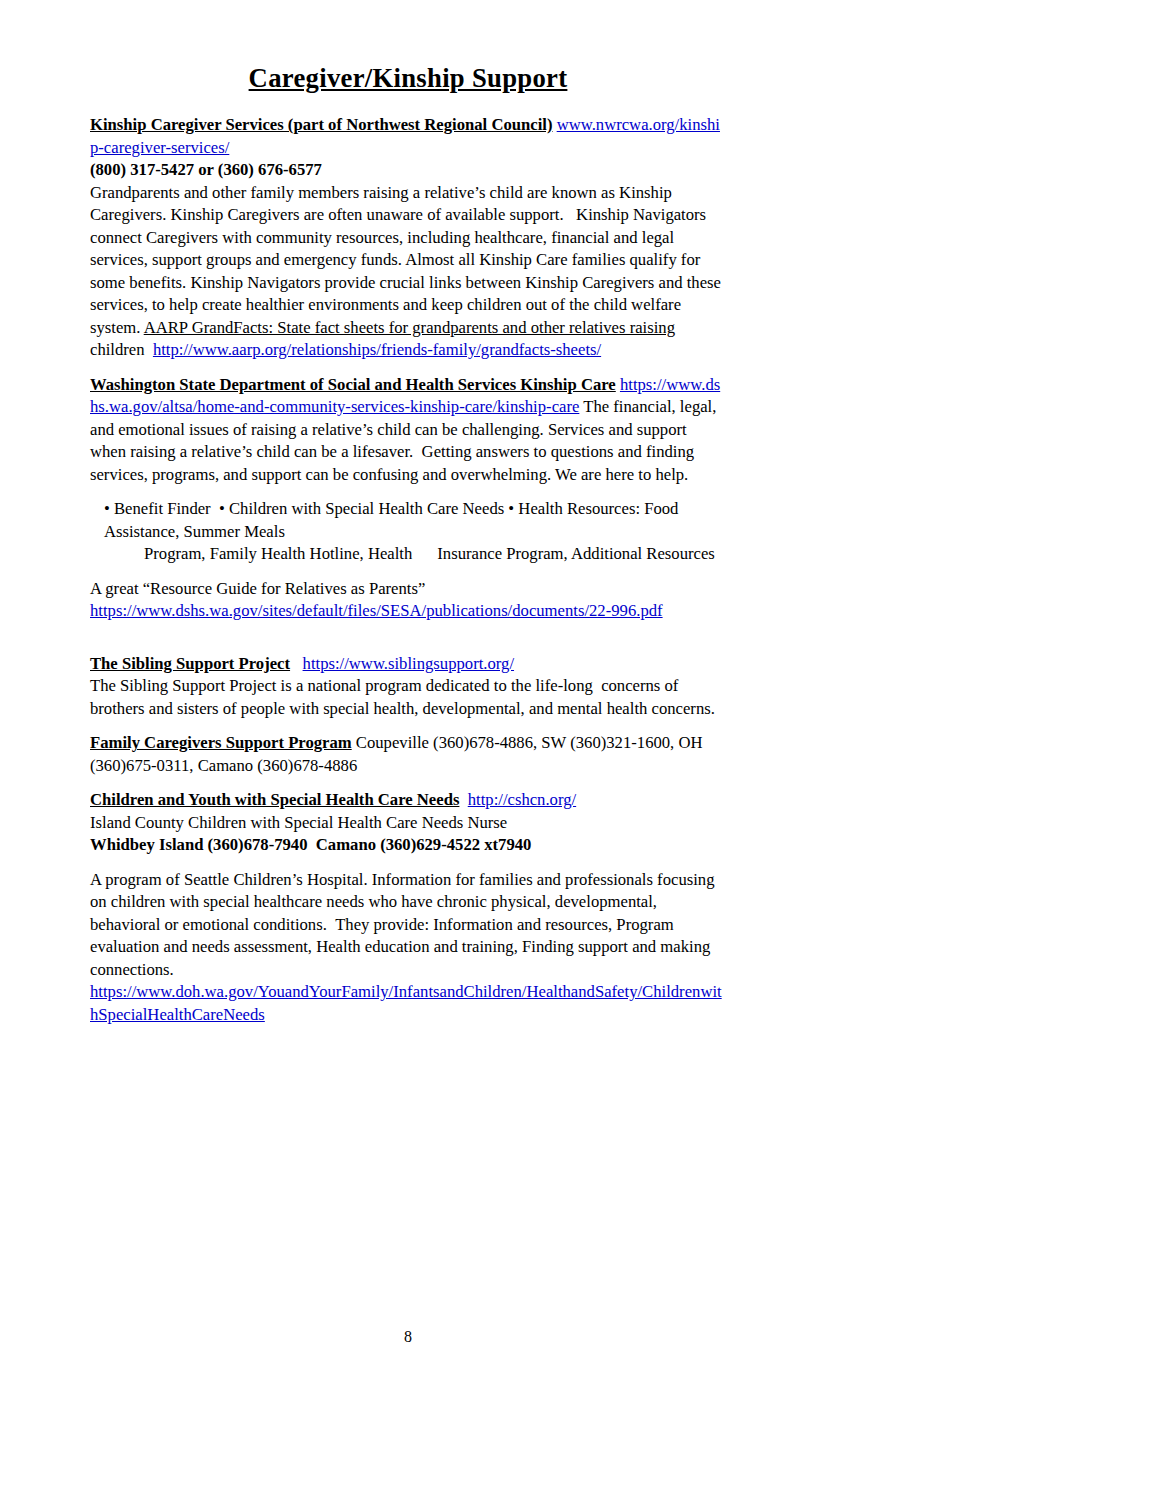Caregiver/Kinship Support
Kinship Caregiver Services (part of Northwest Regional Council) www.nwrcwa.org/kinship-caregiver-services/
(800) 317-5427 or (360) 676-6577
Grandparents and other family members raising a relative’s child are known as Kinship Caregivers. Kinship Caregivers are often unaware of available support. Kinship Navigators connect Caregivers with community resources, including healthcare, financial and legal services, support groups and emergency funds. Almost all Kinship Care families qualify for some benefits. Kinship Navigators provide crucial links between Kinship Caregivers and these services, to help create healthier environments and keep children out of the child welfare system. AARP GrandFacts: State fact sheets for grandparents and other relatives raising children http://www.aarp.org/relationships/friends-family/grandfacts-sheets/
Washington State Department of Social and Health Services Kinship Care https://www.dshs.wa.gov/altsa/home-and-community-services-kinship-care/kinship-care The financial, legal, and emotional issues of raising a relative’s child can be challenging. Services and support when raising a relative’s child can be a lifesaver. Getting answers to questions and finding services, programs, and support can be confusing and overwhelming. We are here to help.
• Benefit Finder • Children with Special Health Care Needs • Health Resources: Food Assistance, Summer Meals Program, Family Health Hotline, Health Insurance Program, Additional Resources
A great “Resource Guide for Relatives as Parents”
https://www.dshs.wa.gov/sites/default/files/SESA/publications/documents/22-996.pdf
The Sibling Support Project https://www.siblingsupport.org/
The Sibling Support Project is a national program dedicated to the life-long concerns of brothers and sisters of people with special health, developmental, and mental health concerns.
Family Caregivers Support Program Coupeville (360)678-4886, SW (360)321-1600, OH (360)675-0311, Camano (360)678-4886
Children and Youth with Special Health Care Needs http://cshcn.org/
Island County Children with Special Health Care Needs Nurse
Whidbey Island (360)678-7940 Camano (360)629-4522 xt7940
A program of Seattle Children’s Hospital. Information for families and professionals focusing on children with special healthcare needs who have chronic physical, developmental, behavioral or emotional conditions. They provide: Information and resources, Program evaluation and needs assessment, Health education and training, Finding support and making connections.
https://www.doh.wa.gov/YouandYourFamily/InfantsandChildren/HealthandSafety/ChildrenwithSpecialHealthCareNeeds
8